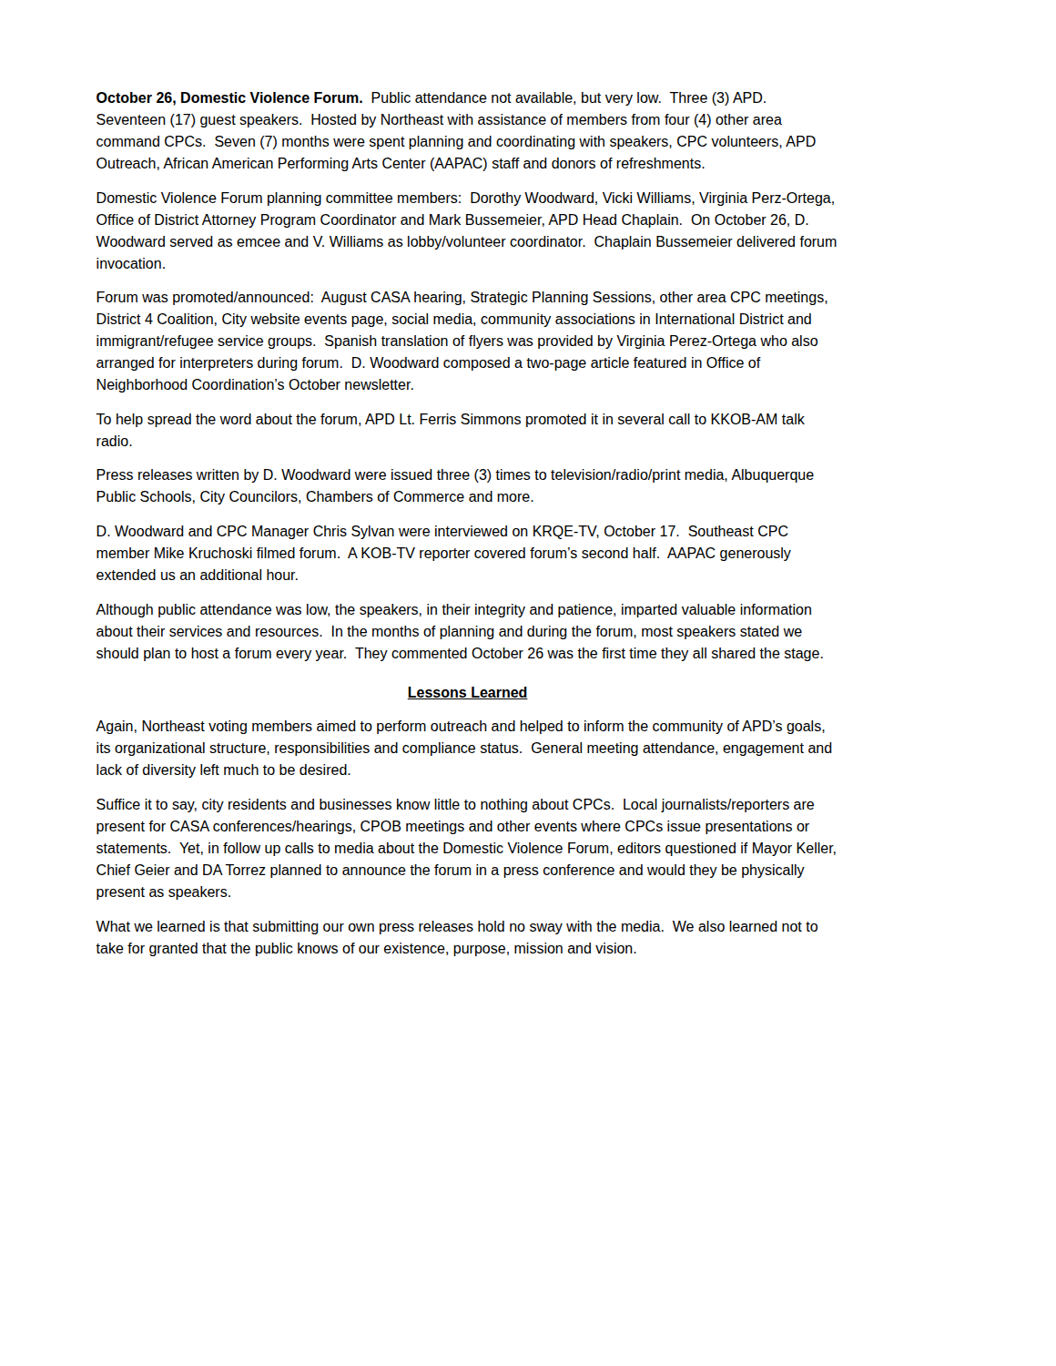October 26, Domestic Violence Forum. Public attendance not available, but very low. Three (3) APD. Seventeen (17) guest speakers. Hosted by Northeast with assistance of members from four (4) other area command CPCs. Seven (7) months were spent planning and coordinating with speakers, CPC volunteers, APD Outreach, African American Performing Arts Center (AAPAC) staff and donors of refreshments.
Domestic Violence Forum planning committee members: Dorothy Woodward, Vicki Williams, Virginia Perz-Ortega, Office of District Attorney Program Coordinator and Mark Bussemeier, APD Head Chaplain. On October 26, D. Woodward served as emcee and V. Williams as lobby/volunteer coordinator. Chaplain Bussemeier delivered forum invocation.
Forum was promoted/announced: August CASA hearing, Strategic Planning Sessions, other area CPC meetings, District 4 Coalition, City website events page, social media, community associations in International District and immigrant/refugee service groups. Spanish translation of flyers was provided by Virginia Perez-Ortega who also arranged for interpreters during forum. D. Woodward composed a two-page article featured in Office of Neighborhood Coordination’s October newsletter.
To help spread the word about the forum, APD Lt. Ferris Simmons promoted it in several call to KKOB-AM talk radio.
Press releases written by D. Woodward were issued three (3) times to television/radio/print media, Albuquerque Public Schools, City Councilors, Chambers of Commerce and more.
D. Woodward and CPC Manager Chris Sylvan were interviewed on KRQE-TV, October 17. Southeast CPC member Mike Kruchoski filmed forum. A KOB-TV reporter covered forum’s second half. AAPAC generously extended us an additional hour.
Although public attendance was low, the speakers, in their integrity and patience, imparted valuable information about their services and resources. In the months of planning and during the forum, most speakers stated we should plan to host a forum every year. They commented October 26 was the first time they all shared the stage.
Lessons Learned
Again, Northeast voting members aimed to perform outreach and helped to inform the community of APD’s goals, its organizational structure, responsibilities and compliance status. General meeting attendance, engagement and lack of diversity left much to be desired.
Suffice it to say, city residents and businesses know little to nothing about CPCs. Local journalists/reporters are present for CASA conferences/hearings, CPOB meetings and other events where CPCs issue presentations or statements. Yet, in follow up calls to media about the Domestic Violence Forum, editors questioned if Mayor Keller, Chief Geier and DA Torrez planned to announce the forum in a press conference and would they be physically present as speakers.
What we learned is that submitting our own press releases hold no sway with the media. We also learned not to take for granted that the public knows of our existence, purpose, mission and vision.